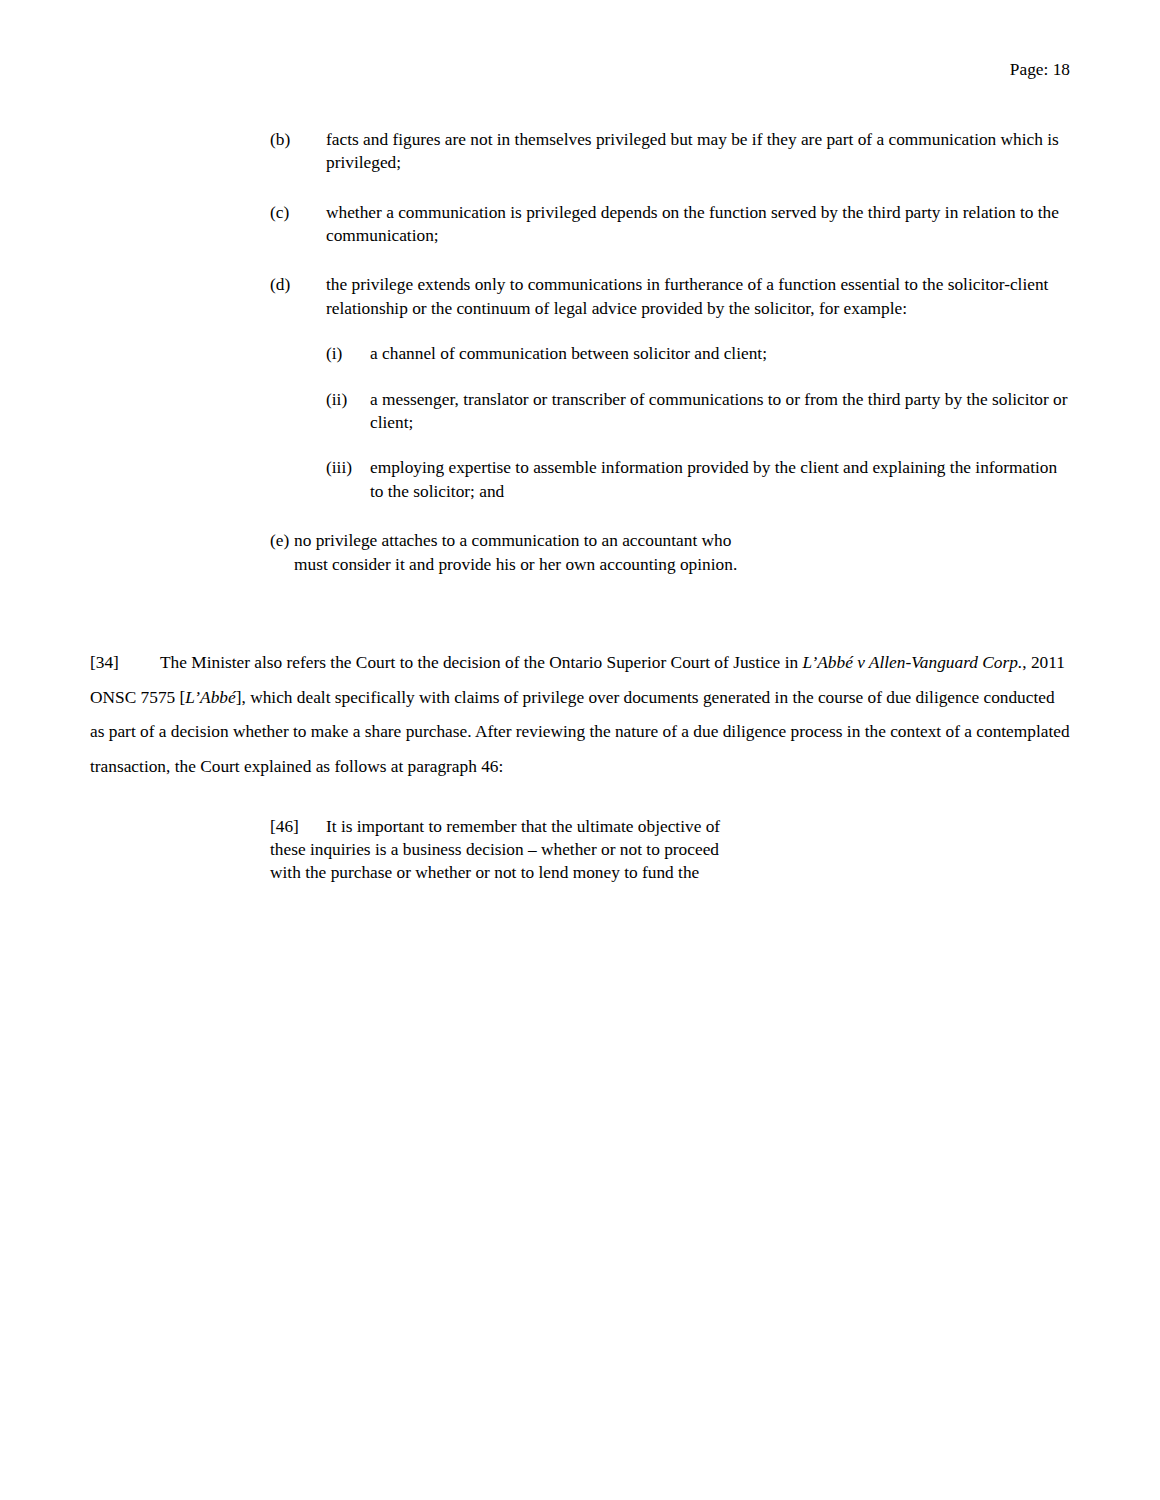Page: 18
(b) facts and figures are not in themselves privileged but may be if they are part of a communication which is privileged;
(c) whether a communication is privileged depends on the function served by the third party in relation to the communication;
(d) the privilege extends only to communications in furtherance of a function essential to the solicitor-client relationship or the continuum of legal advice provided by the solicitor, for example:
(i) a channel of communication between solicitor and client;
(ii) a messenger, translator or transcriber of communications to or from the third party by the solicitor or client;
(iii) employing expertise to assemble information provided by the client and explaining the information to the solicitor; and
(e) no privilege attaches to a communication to an accountant who must consider it and provide his or her own accounting opinion.
[34] The Minister also refers the Court to the decision of the Ontario Superior Court of Justice in L’Abbé v Allen-Vanguard Corp., 2011 ONSC 7575 [L’Abbé], which dealt specifically with claims of privilege over documents generated in the course of due diligence conducted as part of a decision whether to make a share purchase. After reviewing the nature of a due diligence process in the context of a contemplated transaction, the Court explained as follows at paragraph 46:
[46] It is important to remember that the ultimate objective of these inquiries is a business decision – whether or not to proceed with the purchase or whether or not to lend money to fund the